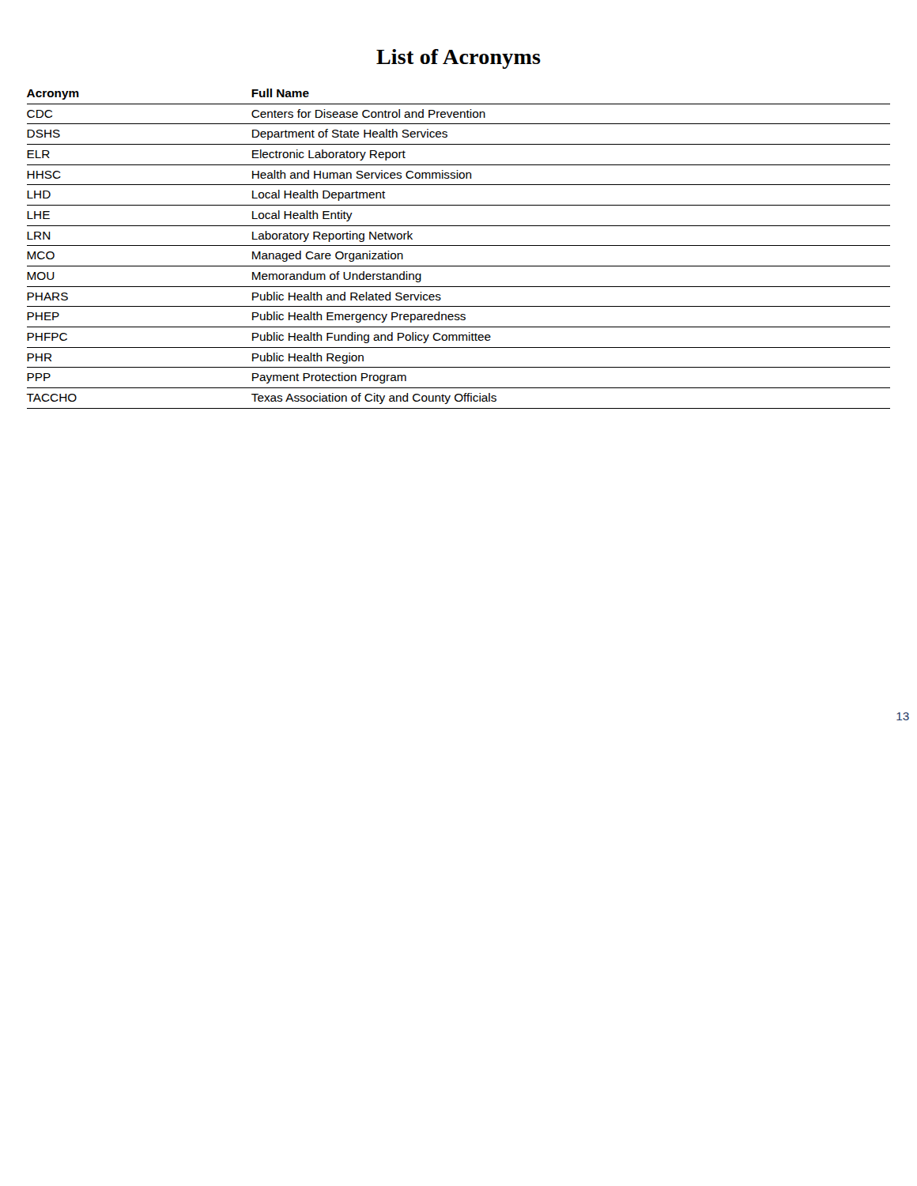List of Acronyms
| Acronym | Full Name |
| --- | --- |
| CDC | Centers for Disease Control and Prevention |
| DSHS | Department of State Health Services |
| ELR | Electronic Laboratory Report |
| HHSC | Health and Human Services Commission |
| LHD | Local Health Department |
| LHE | Local Health Entity |
| LRN | Laboratory Reporting Network |
| MCO | Managed Care Organization |
| MOU | Memorandum of Understanding |
| PHARS | Public Health and Related Services |
| PHEP | Public Health Emergency Preparedness |
| PHFPC | Public Health Funding and Policy Committee |
| PHR | Public Health Region |
| PPP | Payment Protection Program |
| TACCHO | Texas Association of City and County Officials |
13